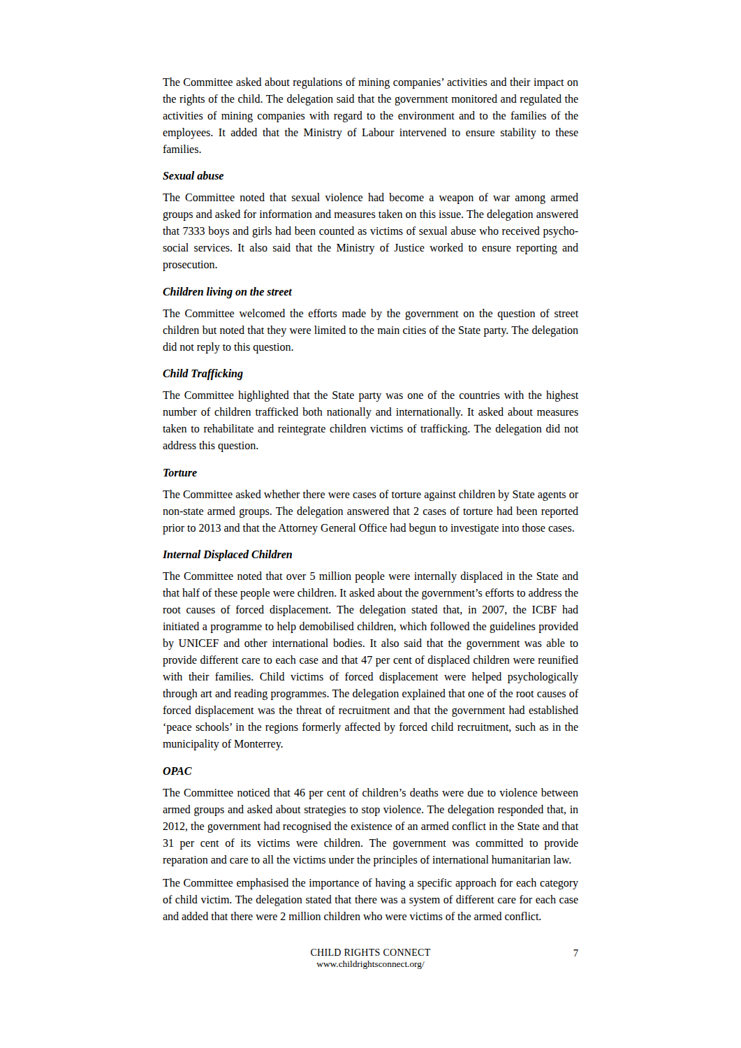The Committee asked about regulations of mining companies’ activities and their impact on the rights of the child. The delegation said that the government monitored and regulated the activities of mining companies with regard to the environment and to the families of the employees. It added that the Ministry of Labour intervened to ensure stability to these families.
Sexual abuse
The Committee noted that sexual violence had become a weapon of war among armed groups and asked for information and measures taken on this issue. The delegation answered that 7333 boys and girls had been counted as victims of sexual abuse who received psycho-social services. It also said that the Ministry of Justice worked to ensure reporting and prosecution.
Children living on the street
The Committee welcomed the efforts made by the government on the question of street children but noted that they were limited to the main cities of the State party. The delegation did not reply to this question.
Child Trafficking
The Committee highlighted that the State party was one of the countries with the highest number of children trafficked both nationally and internationally. It asked about measures taken to rehabilitate and reintegrate children victims of trafficking. The delegation did not address this question.
Torture
The Committee asked whether there were cases of torture against children by State agents or non-state armed groups. The delegation answered that 2 cases of torture had been reported prior to 2013 and that the Attorney General Office had begun to investigate into those cases.
Internal Displaced Children
The Committee noted that over 5 million people were internally displaced in the State and that half of these people were children. It asked about the government’s efforts to address the root causes of forced displacement. The delegation stated that, in 2007, the ICBF had initiated a programme to help demobilised children, which followed the guidelines provided by UNICEF and other international bodies. It also said that the government was able to provide different care to each case and that 47 per cent of displaced children were reunified with their families. Child victims of forced displacement were helped psychologically through art and reading programmes. The delegation explained that one of the root causes of forced displacement was the threat of recruitment and that the government had established ‘peace schools’ in the regions formerly affected by forced child recruitment, such as in the municipality of Monterrey.
OPAC
The Committee noticed that 46 per cent of children’s deaths were due to violence between armed groups and asked about strategies to stop violence. The delegation responded that, in 2012, the government had recognised the existence of an armed conflict in the State and that 31 per cent of its victims were children. The government was committed to provide reparation and care to all the victims under the principles of international humanitarian law.
The Committee emphasised the importance of having a specific approach for each category of child victim. The delegation stated that there was a system of different care for each case and added that there were 2 million children who were victims of the armed conflict.
7
CHILD RIGHTS CONNECT
www.childrightsconnect.org/